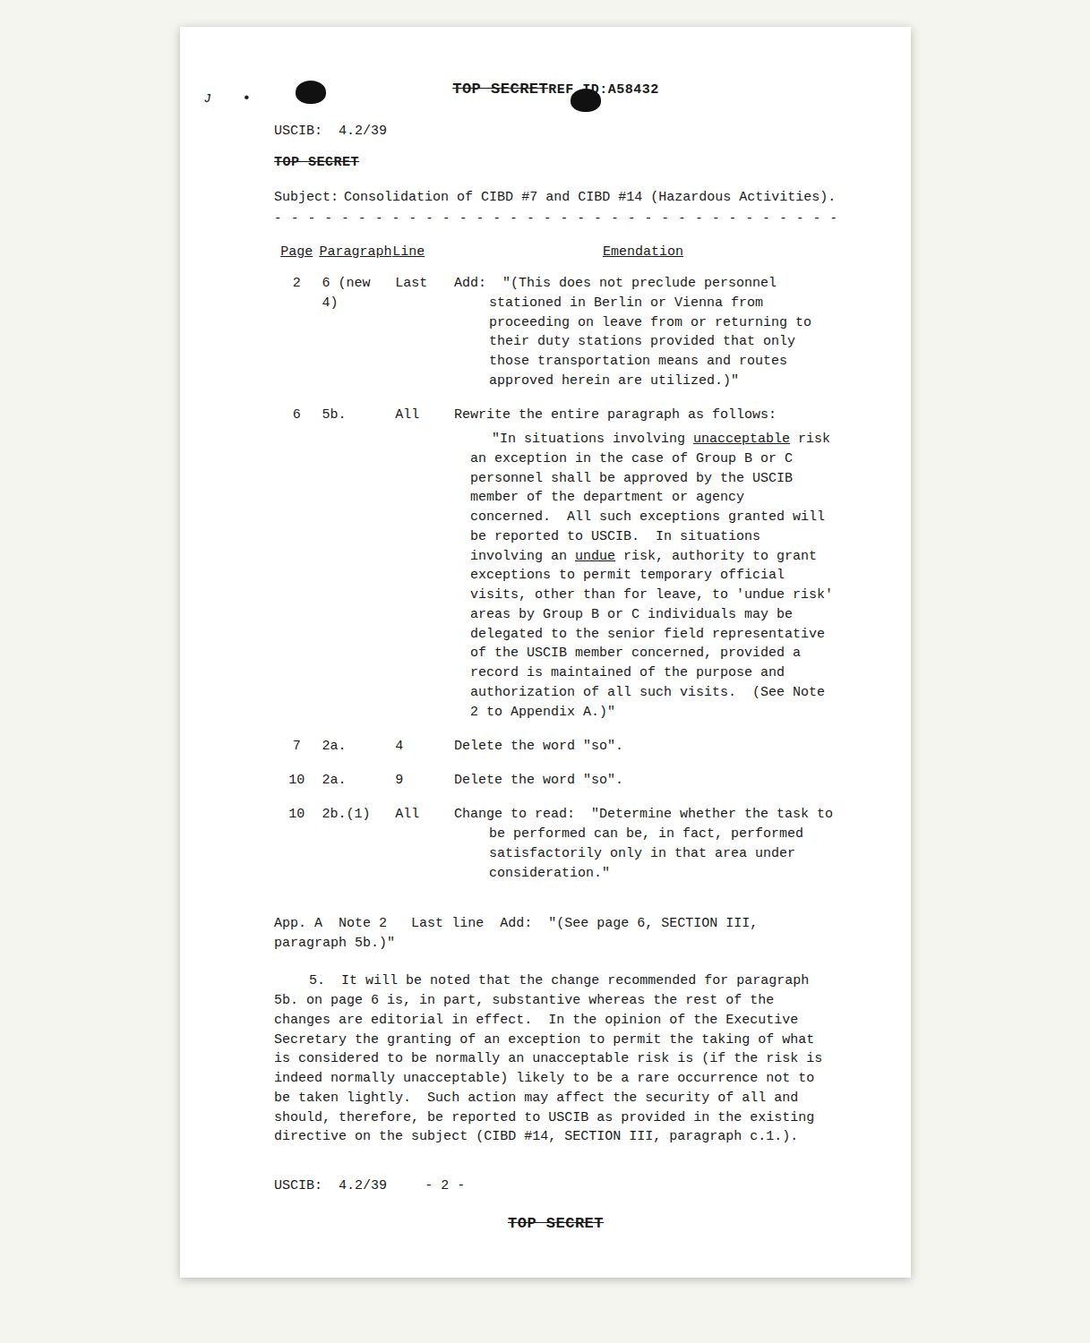ᴊ•
TOP SECRET REF ID:A58432
USCIB: 4.2/39
TOP SECRET
Subject: Consolidation of CIBD #7 and CIBD #14 (Hazardous Activities).
- - - - - - - - - - - - - - - - - - - - - - - - - - - - - - - - - - - - - - - -
| Page | Paragraph | Line | Emendation |
| --- | --- | --- | --- |
| 2 | 6 (new 4) | Last | Add: "(This does not preclude personnel stationed in Berlin or Vienna from proceeding on leave from or returning to their duty stations provided that only those transportation means and routes approved herein are utilized.)" |
| 6 | 5b. | All | Rewrite the entire paragraph as follows: "In situations involving unacceptable risk an exception in the case of Group B or C personnel shall be approved by the USCIB member of the department or agency concerned. All such exceptions granted will be reported to USCIB. In situations involving an undue risk, authority to grant exceptions to permit temporary official visits, other than for leave, to 'undue risk' areas by Group B or C individuals may be delegated to the senior field representative of the USCIB member concerned, provided a record is maintained of the purpose and authorization of all such visits. (See Note 2 to Appendix A.)" |
| 7 | 2a. | 4 | Delete the word "so". |
| 10 | 2a. | 9 | Delete the word "so". |
| 10 | 2b.(1) | All | Change to read: "Determine whether the task to be performed can be, in fact, performed satisfactorily only in that area under consideration." |
App. A Note 2 Last line Add: "(See page 6, SECTION III, paragraph 5b.)"
5. It will be noted that the change recommended for paragraph 5b. on page 6 is, in part, substantive whereas the rest of the changes are editorial in effect. In the opinion of the Executive Secretary the granting of an exception to permit the taking of what is considered to be normally an unacceptable risk is (if the risk is indeed normally unacceptable) likely to be a rare occurrence not to be taken lightly. Such action may affect the security of all and should, therefore, be reported to USCIB as provided in the existing directive on the subject (CIBD #14, SECTION III, paragraph c.1.).
USCIB: 4.2/39 - 2 -
TOP SECRET